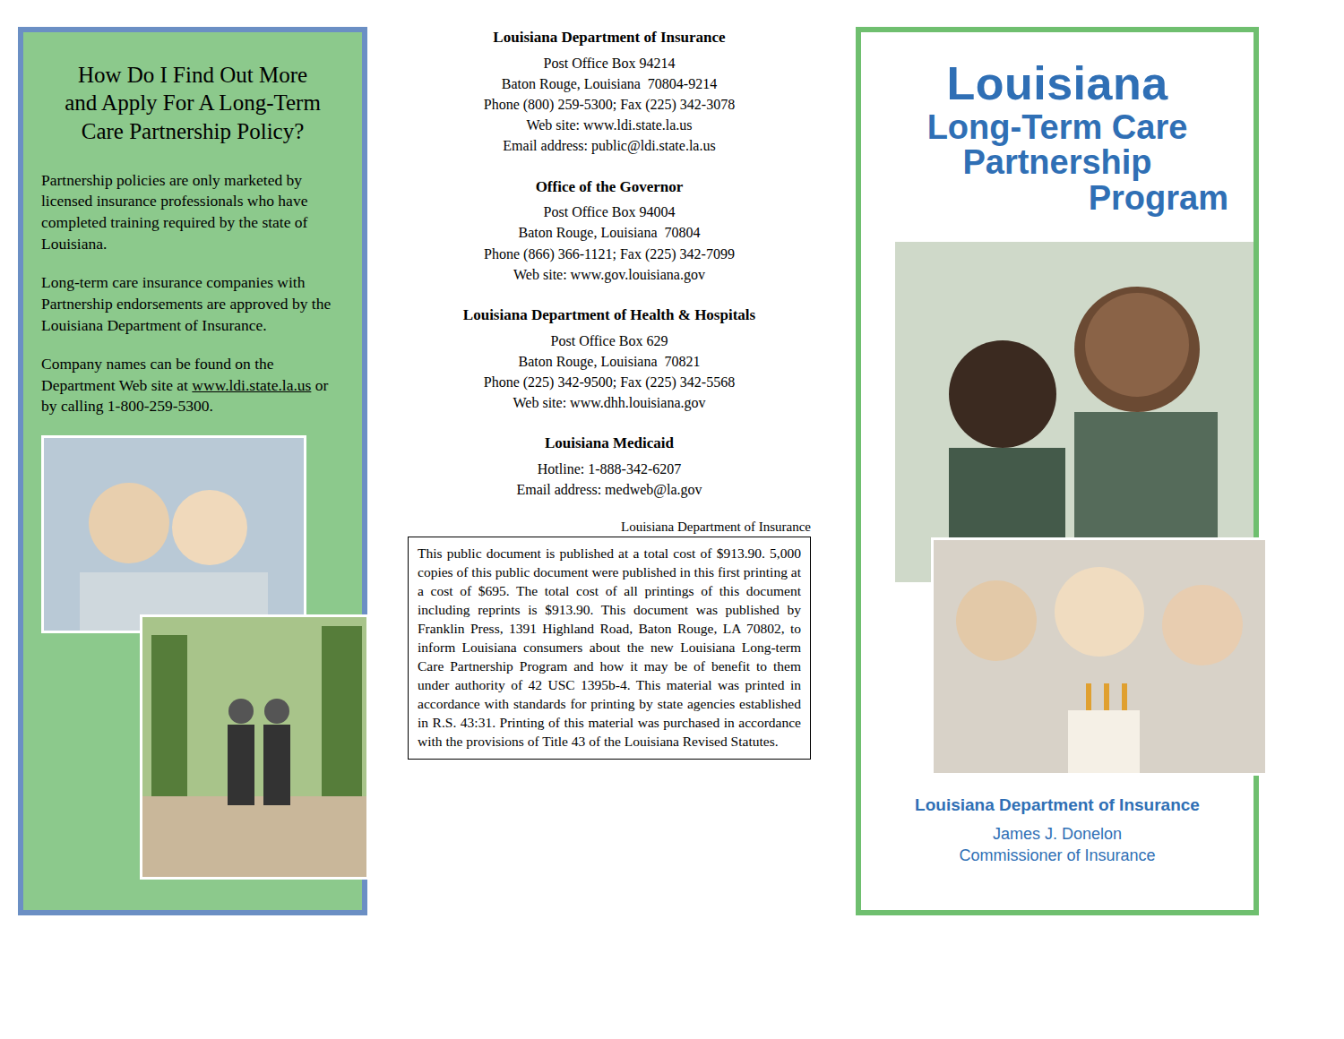How Do I Find Out More
and Apply For A Long-Term
Care Partnership Policy?
Partnership policies are only marketed by licensed insurance professionals who have completed training required by the state of Louisiana.
Long-term care insurance companies with Partnership endorsements are approved by the Louisiana Department of Insurance.
Company names can be found on the Department Web site at www.ldi.state.la.us or by calling 1-800-259-5300.
Louisiana Department of Insurance Post Office Box 94214
Baton Rouge, Louisiana 70804-9214
Phone (800) 259-5300; Fax (225) 342-3078
Web site: www.ldi.state.la.us
Email address: public@ldi.state.la.us
Office of the Governor Post Office Box 94004
Baton Rouge, Louisiana 70804
Phone (866) 366-1121; Fax (225) 342-7099
Web site: www.gov.louisiana.gov
Louisiana Department of Health & Hospitals Post Office Box 629
Baton Rouge, Louisiana 70821
Phone (225) 342-9500; Fax (225) 342-5568
Web site: www.dhh.louisiana.gov
Louisiana Medicaid Hotline: 1-888-342-6207
Email address: medweb@la.gov
Louisiana Department of Insurance
This public document is published at a total cost of $913.90. 5,000 copies of this public document were published in this first printing at a cost of $695. The total cost of all printings of this document including reprints is $913.90. This document was published by Franklin Press, 1391 Highland Road, Baton Rouge, LA 70802, to inform Louisiana consumers about the new Louisiana Long-term Care Partnership Program and how it may be of benefit to them under authority of 42 USC 1395b-4. This material was printed in accordance with standards for printing by state agencies established in R.S. 43:31. Printing of this material was purchased in accordance with the provisions of Title 43 of the Louisiana Revised Statutes.
Louisiana Long-Term Care Partnership Program
Louisiana Department of Insurance
James J. Donelon
Commissioner of Insurance